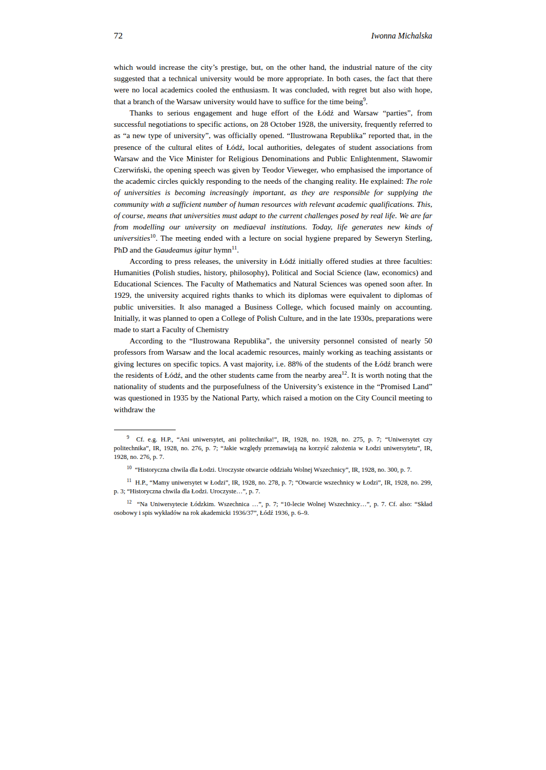72 Iwonna Michalska
which would increase the city’s prestige, but, on the other hand, the industrial nature of the city suggested that a technical university would be more appropriate. In both cases, the fact that there were no local academics cooled the enthusiasm. It was concluded, with regret but also with hope, that a branch of the Warsaw university would have to suffice for the time being9.
Thanks to serious engagement and huge effort of the Łódź and Warsaw “parties”, from successful negotiations to specific actions, on 28 October 1928, the university, frequently referred to as “a new type of university”, was officially opened. “Ilustrowana Republika” reported that, in the presence of the cultural elites of Łódź, local authorities, delegates of student associations from Warsaw and the Vice Minister for Religious Denominations and Public Enlightenment, Sławomir Czerwiński, the opening speech was given by Teodor Vieweger, who emphasised the importance of the academic circles quickly responding to the needs of the changing reality. He explained: The role of universities is becoming increasingly important, as they are responsible for supplying the community with a sufficient number of human resources with relevant academic qualifications. This, of course, means that universities must adapt to the current challenges posed by real life. We are far from modelling our university on mediaeval institutions. Today, life generates new kinds of universities10. The meeting ended with a lecture on social hygiene prepared by Seweryn Sterling, PhD and the Gaudeamus igitur hymn11.
According to press releases, the university in Łódź initially offered studies at three faculties: Humanities (Polish studies, history, philosophy), Political and Social Science (law, economics) and Educational Sciences. The Faculty of Mathematics and Natural Sciences was opened soon after. In 1929, the university acquired rights thanks to which its diplomas were equivalent to diplomas of public universities. It also managed a Business College, which focused mainly on accounting. Initially, it was planned to open a College of Polish Culture, and in the late 1930s, preparations were made to start a Faculty of Chemistry
According to the “Ilustrowana Republika”, the university personnel consisted of nearly 50 professors from Warsaw and the local academic resources, mainly working as teaching assistants or giving lectures on specific topics. A vast majority, i.e. 88% of the students of the Łódź branch were the residents of Łódź, and the other students came from the nearby area12. It is worth noting that the nationality of students and the purposefulness of the University’s existence in the “Promised Land” was questioned in 1935 by the National Party, which raised a motion on the City Council meeting to withdraw the
9 Cf. e.g. H.P., “Ani uniwersytet, ani politechnika!”, IR, 1928, no. 1928, no. 275, p. 7; “Uniwersytet czy politechnika”, IR, 1928, no. 276, p. 7; “Jakie względy przemawiają na korzyść założenia w Łodzi uniwersytetu”, IR, 1928, no. 276, p. 7.
10 “Historyczna chwila dla Łodzi. Uroczyste otwarcie oddziału Wolnej Wszechnicy”, IR, 1928, no. 300, p. 7.
11 H.P., “Mamy uniwersytet w Łodzi”, IR, 1928, no. 278, p. 7; “Otwarcie wszechnicy w Łodzi”, IR, 1928, no. 299, p. 3; “Historyczna chwila dla Łodzi. Uroczyste…”, p. 7.
12 “Na Uniwersytecie Łódzkim. Wszechnica …”, p. 7; “10-lecie Wolnej Wszechnicy…”, p. 7. Cf. also: “Skład osobowy i spis wykładów na rok akademicki 1936/37”, Łódź 1936, p. 6–9.